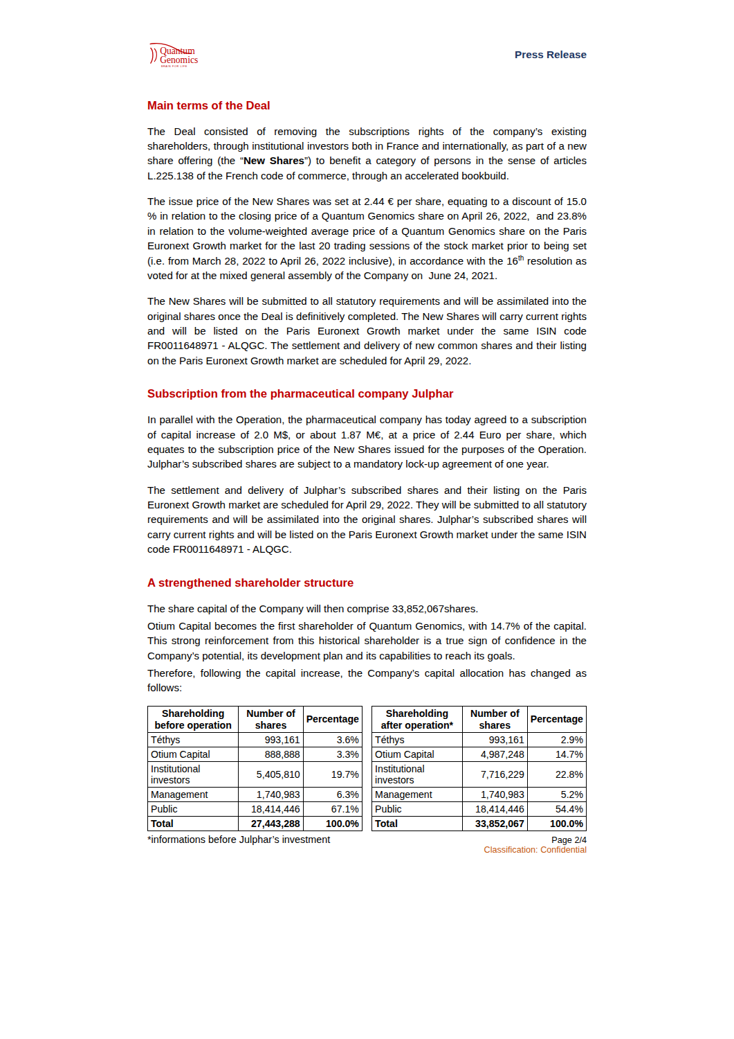Quantum Genomics BRAIN FOR LIFE
Press Release
Main terms of the Deal
The Deal consisted of removing the subscriptions rights of the company’s existing shareholders, through institutional investors both in France and internationally, as part of a new share offering (the “New Shares”) to benefit a category of persons in the sense of articles L.225.138 of the French code of commerce, through an accelerated bookbuild.
The issue price of the New Shares was set at 2.44 € per share, equating to a discount of 15.0 % in relation to the closing price of a Quantum Genomics share on April 26, 2022, and 23.8% in relation to the volume-weighted average price of a Quantum Genomics share on the Paris Euronext Growth market for the last 20 trading sessions of the stock market prior to being set (i.e. from March 28, 2022 to April 26, 2022 inclusive), in accordance with the 16th resolution as voted for at the mixed general assembly of the Company on June 24, 2021.
The New Shares will be submitted to all statutory requirements and will be assimilated into the original shares once the Deal is definitively completed. The New Shares will carry current rights and will be listed on the Paris Euronext Growth market under the same ISIN code FR0011648971 - ALQGC. The settlement and delivery of new common shares and their listing on the Paris Euronext Growth market are scheduled for April 29, 2022.
Subscription from the pharmaceutical company Julphar
In parallel with the Operation, the pharmaceutical company has today agreed to a subscription of capital increase of 2.0 M$, or about 1.87 M€, at a price of 2.44 Euro per share, which equates to the subscription price of the New Shares issued for the purposes of the Operation. Julphar’s subscribed shares are subject to a mandatory lock-up agreement of one year.
The settlement and delivery of Julphar’s subscribed shares and their listing on the Paris Euronext Growth market are scheduled for April 29, 2022. They will be submitted to all statutory requirements and will be assimilated into the original shares. Julphar’s subscribed shares will carry current rights and will be listed on the Paris Euronext Growth market under the same ISIN code FR0011648971 - ALQGC.
A strengthened shareholder structure
The share capital of the Company will then comprise 33,852,067shares.
Otium Capital becomes the first shareholder of Quantum Genomics, with 14.7% of the capital. This strong reinforcement from this historical shareholder is a true sign of confidence in the Company’s potential, its development plan and its capabilities to reach its goals.
Therefore, following the capital increase, the Company’s capital allocation has changed as follows:
| Shareholding before operation | Number of shares | Percentage |
| --- | --- | --- |
| Téthys | 993,161 | 3.6% |
| Otium Capital | 888,888 | 3.3% |
| Institutional investors | 5,405,810 | 19.7% |
| Management | 1,740,983 | 6.3% |
| Public | 18,414,446 | 67.1% |
| Total | 27,443,288 | 100.0% |
| Shareholding after operation* | Number of shares | Percentage |
| --- | --- | --- |
| Téthys | 993,161 | 2.9% |
| Otium Capital | 4,987,248 | 14.7% |
| Institutional investors | 7,716,229 | 22.8% |
| Management | 1,740,983 | 5.2% |
| Public | 18,414,446 | 54.4% |
| Total | 33,852,067 | 100.0% |
*informations before Julphar’s investment
Page 2/4
Classification: Confidential